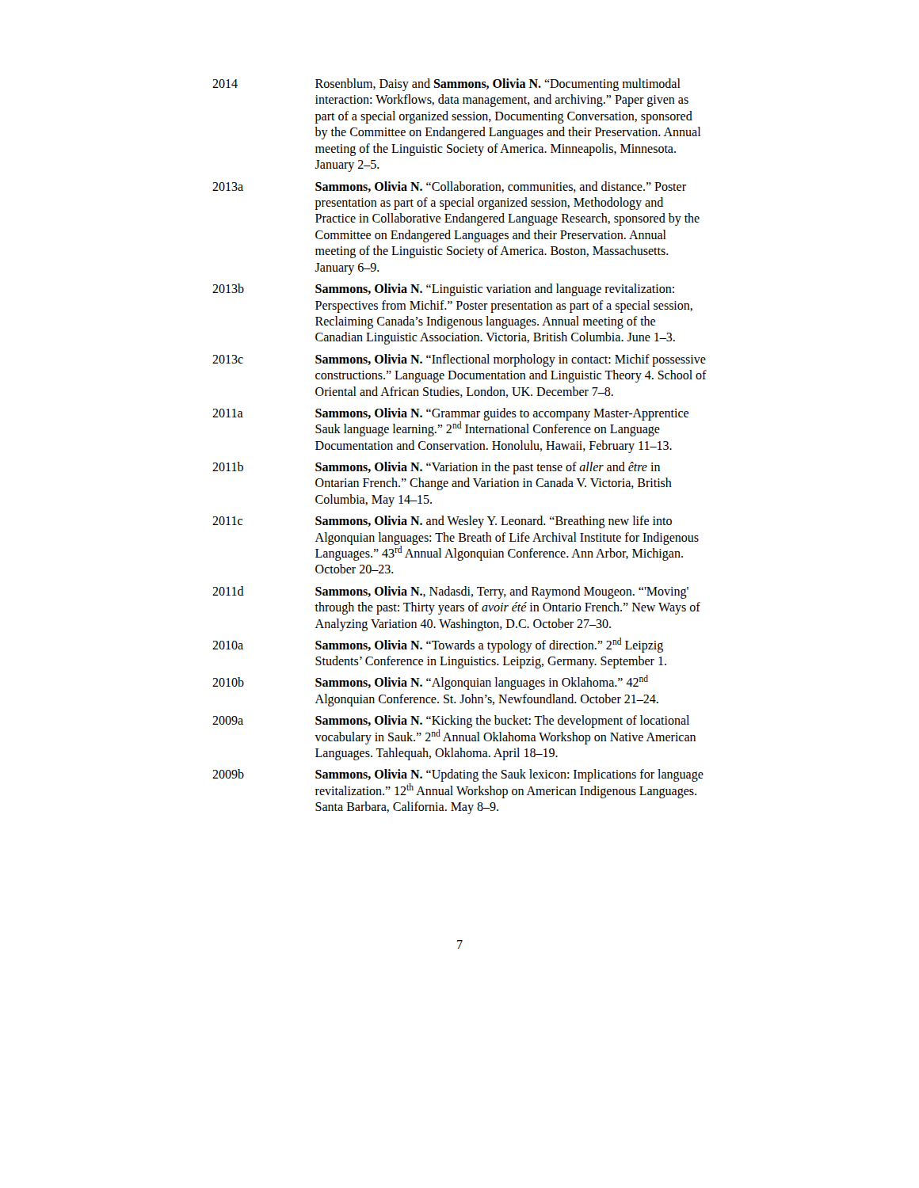2014
Rosenblum, Daisy and Sammons, Olivia N. “Documenting multimodal interaction: Workflows, data management, and archiving.” Paper given as part of a special organized session, Documenting Conversation, sponsored by the Committee on Endangered Languages and their Preservation. Annual meeting of the Linguistic Society of America. Minneapolis, Minnesota. January 2–5.
2013a
Sammons, Olivia N. “Collaboration, communities, and distance.” Poster presentation as part of a special organized session, Methodology and Practice in Collaborative Endangered Language Research, sponsored by the Committee on Endangered Languages and their Preservation. Annual meeting of the Linguistic Society of America. Boston, Massachusetts. January 6–9.
2013b
Sammons, Olivia N. “Linguistic variation and language revitalization: Perspectives from Michif.” Poster presentation as part of a special session, Reclaiming Canada’s Indigenous languages. Annual meeting of the Canadian Linguistic Association. Victoria, British Columbia. June 1–3.
2013c
Sammons, Olivia N. “Inflectional morphology in contact: Michif possessive constructions.” Language Documentation and Linguistic Theory 4. School of Oriental and African Studies, London, UK. December 7–8.
2011a
Sammons, Olivia N. “Grammar guides to accompany Master-Apprentice Sauk language learning.” 2nd International Conference on Language Documentation and Conservation. Honolulu, Hawaii, February 11–13.
2011b
Sammons, Olivia N. “Variation in the past tense of aller and être in Ontarian French.” Change and Variation in Canada V. Victoria, British Columbia, May 14–15.
2011c
Sammons, Olivia N. and Wesley Y. Leonard. “Breathing new life into Algonquian languages: The Breath of Life Archival Institute for Indigenous Languages.” 43rd Annual Algonquian Conference. Ann Arbor, Michigan. October 20–23.
2011d
Sammons, Olivia N., Nadasdi, Terry, and Raymond Mougeon. “'Moving' through the past: Thirty years of avoir été in Ontario French.” New Ways of Analyzing Variation 40. Washington, D.C. October 27–30.
2010a
Sammons, Olivia N. “Towards a typology of direction.” 2nd Leipzig Students’ Conference in Linguistics. Leipzig, Germany. September 1.
2010b
Sammons, Olivia N. “Algonquian languages in Oklahoma.” 42nd Algonquian Conference. St. John’s, Newfoundland. October 21–24.
2009a
Sammons, Olivia N. “Kicking the bucket: The development of locational vocabulary in Sauk.” 2nd Annual Oklahoma Workshop on Native American Languages. Tahlequah, Oklahoma. April 18–19.
2009b
Sammons, Olivia N. “Updating the Sauk lexicon: Implications for language revitalization.” 12th Annual Workshop on American Indigenous Languages. Santa Barbara, California. May 8–9.
7